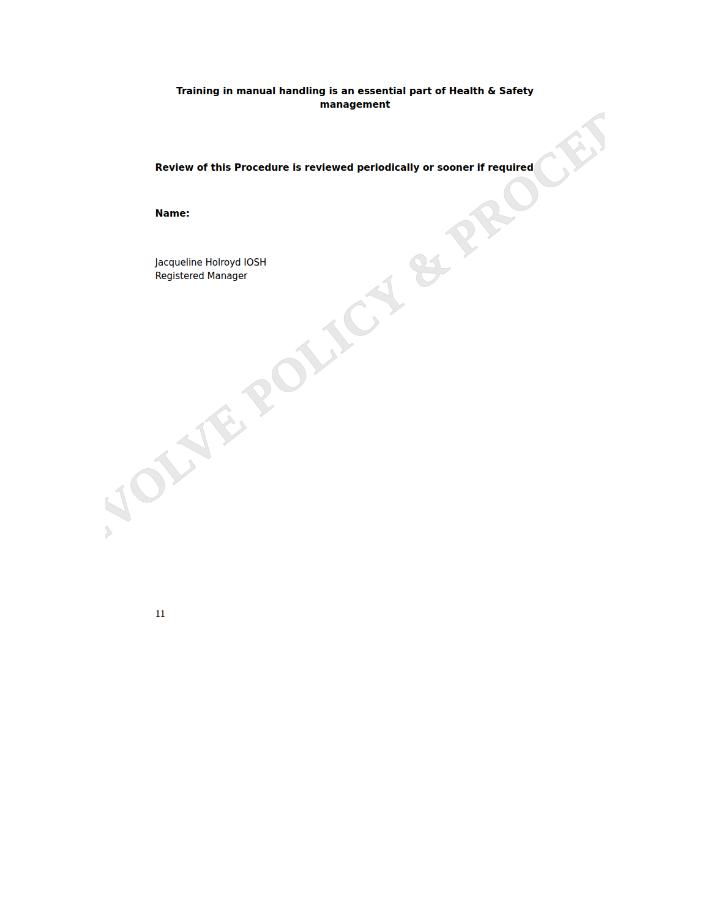EVOLVE POLICY & PROCEDURE
Training in manual handling is an essential part of Health & Safety management
Review of this Procedure is reviewed periodically or sooner if required
Name:
Jacqueline Holroyd IOSH Registered Manager
11